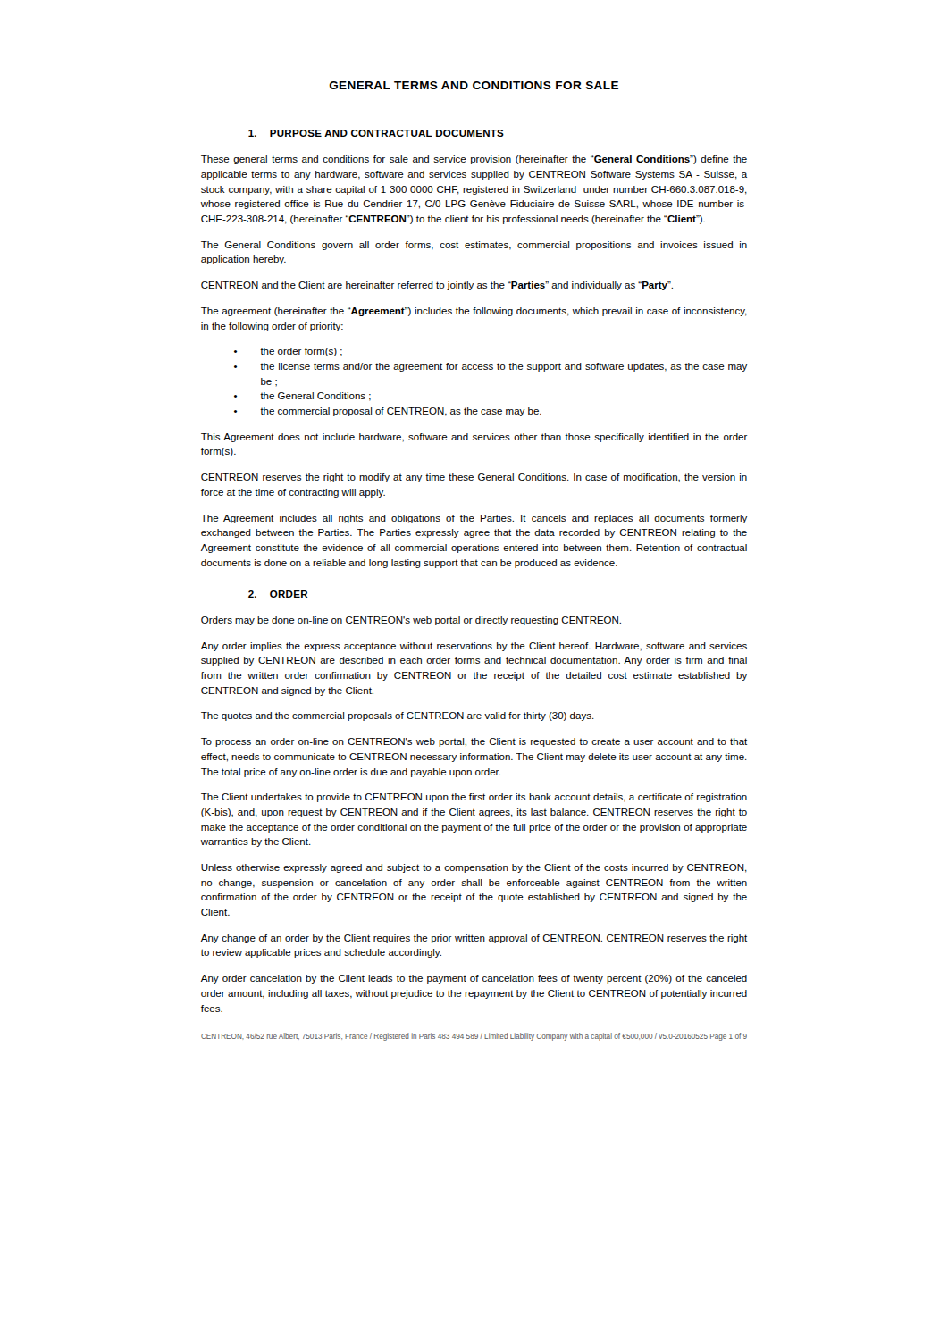GENERAL TERMS AND CONDITIONS FOR SALE
1. PURPOSE AND CONTRACTUAL DOCUMENTS
These general terms and conditions for sale and service provision (hereinafter the “General Conditions”) define the applicable terms to any hardware, software and services supplied by CENTREON Software Systems SA - Suisse, a stock company, with a share capital of 1 300 0000 CHF, registered in Switzerland under number CH-660.3.087.018-9, whose registered office is Rue du Cendrier 17, C/0 LPG Genève Fiduciaire de Suisse SARL, whose IDE number is CHE-223-308-214, (hereinafter “CENTREON”) to the client for his professional needs (hereinafter the “Client”).
The General Conditions govern all order forms, cost estimates, commercial propositions and invoices issued in application hereby.
CENTREON and the Client are hereinafter referred to jointly as the “Parties” and individually as “Party”.
The agreement (hereinafter the “Agreement”) includes the following documents, which prevail in case of inconsistency, in the following order of priority:
the order form(s) ;
the license terms and/or the agreement for access to the support and software updates, as the case may be ;
the General Conditions ;
the commercial proposal of CENTREON, as the case may be.
This Agreement does not include hardware, software and services other than those specifically identified in the order form(s).
CENTREON reserves the right to modify at any time these General Conditions. In case of modification, the version in force at the time of contracting will apply.
The Agreement includes all rights and obligations of the Parties. It cancels and replaces all documents formerly exchanged between the Parties. The Parties expressly agree that the data recorded by CENTREON relating to the Agreement constitute the evidence of all commercial operations entered into between them. Retention of contractual documents is done on a reliable and long lasting support that can be produced as evidence.
2. ORDER
Orders may be done on-line on CENTREON's web portal or directly requesting CENTREON.
Any order implies the express acceptance without reservations by the Client hereof. Hardware, software and services supplied by CENTREON are described in each order forms and technical documentation. Any order is firm and final from the written order confirmation by CENTREON or the receipt of the detailed cost estimate established by CENTREON and signed by the Client.
The quotes and the commercial proposals of CENTREON are valid for thirty (30) days.
To process an order on-line on CENTREON's web portal, the Client is requested to create a user account and to that effect, needs to communicate to CENTREON necessary information. The Client may delete its user account at any time. The total price of any on-line order is due and payable upon order.
The Client undertakes to provide to CENTREON upon the first order its bank account details, a certificate of registration (K-bis), and, upon request by CENTREON and if the Client agrees, its last balance. CENTREON reserves the right to make the acceptance of the order conditional on the payment of the full price of the order or the provision of appropriate warranties by the Client.
Unless otherwise expressly agreed and subject to a compensation by the Client of the costs incurred by CENTREON, no change, suspension or cancelation of any order shall be enforceable against CENTREON from the written confirmation of the order by CENTREON or the receipt of the quote established by CENTREON and signed by the Client.
Any change of an order by the Client requires the prior written approval of CENTREON. CENTREON reserves the right to review applicable prices and schedule accordingly.
Any order cancelation by the Client leads to the payment of cancelation fees of twenty percent (20%) of the canceled order amount, including all taxes, without prejudice to the repayment by the Client to CENTREON of potentially incurred fees.
CENTREON, 46/52 rue Albert, 75013 Paris, France / Registered in Paris 483 494 589 / Limited Liability Company with a capital of €500,000 / v5.0-20160525 Page 1 of 9